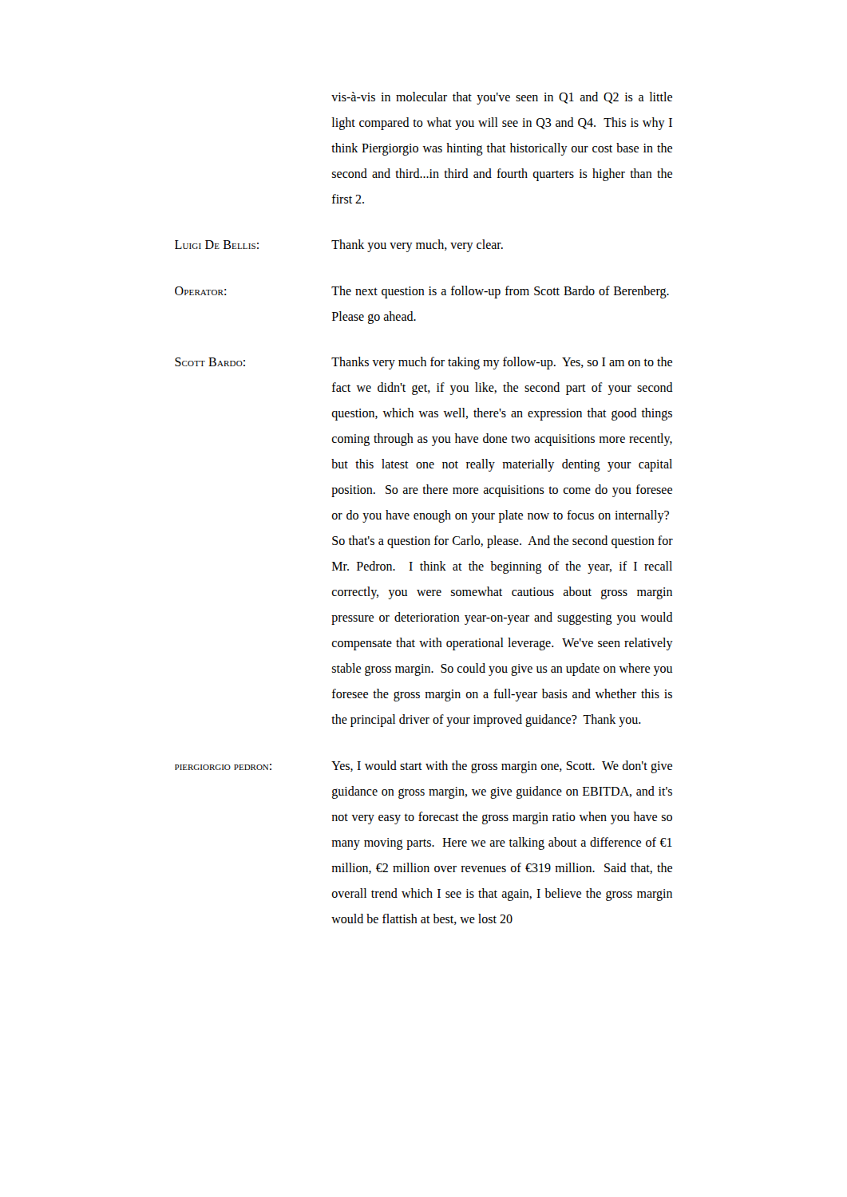vis-à-vis in molecular that you've seen in Q1 and Q2 is a little light compared to what you will see in Q3 and Q4. This is why I think Piergiorgio was hinting that historically our cost base in the second and third...in third and fourth quarters is higher than the first 2.
Luigi De Bellis:
Thank you very much, very clear.
Operator:
The next question is a follow-up from Scott Bardo of Berenberg. Please go ahead.
Scott Bardo:
Thanks very much for taking my follow-up. Yes, so I am on to the fact we didn't get, if you like, the second part of your second question, which was well, there's an expression that good things coming through as you have done two acquisitions more recently, but this latest one not really materially denting your capital position. So are there more acquisitions to come do you foresee or do you have enough on your plate now to focus on internally? So that's a question for Carlo, please. And the second question for Mr. Pedron. I think at the beginning of the year, if I recall correctly, you were somewhat cautious about gross margin pressure or deterioration year-on-year and suggesting you would compensate that with operational leverage. We've seen relatively stable gross margin. So could you give us an update on where you foresee the gross margin on a full-year basis and whether this is the principal driver of your improved guidance? Thank you.
Piergiorgio Pedron:
Yes, I would start with the gross margin one, Scott. We don't give guidance on gross margin, we give guidance on EBITDA, and it's not very easy to forecast the gross margin ratio when you have so many moving parts. Here we are talking about a difference of €1 million, €2 million over revenues of €319 million. Said that, the overall trend which I see is that again, I believe the gross margin would be flattish at best, we lost 20